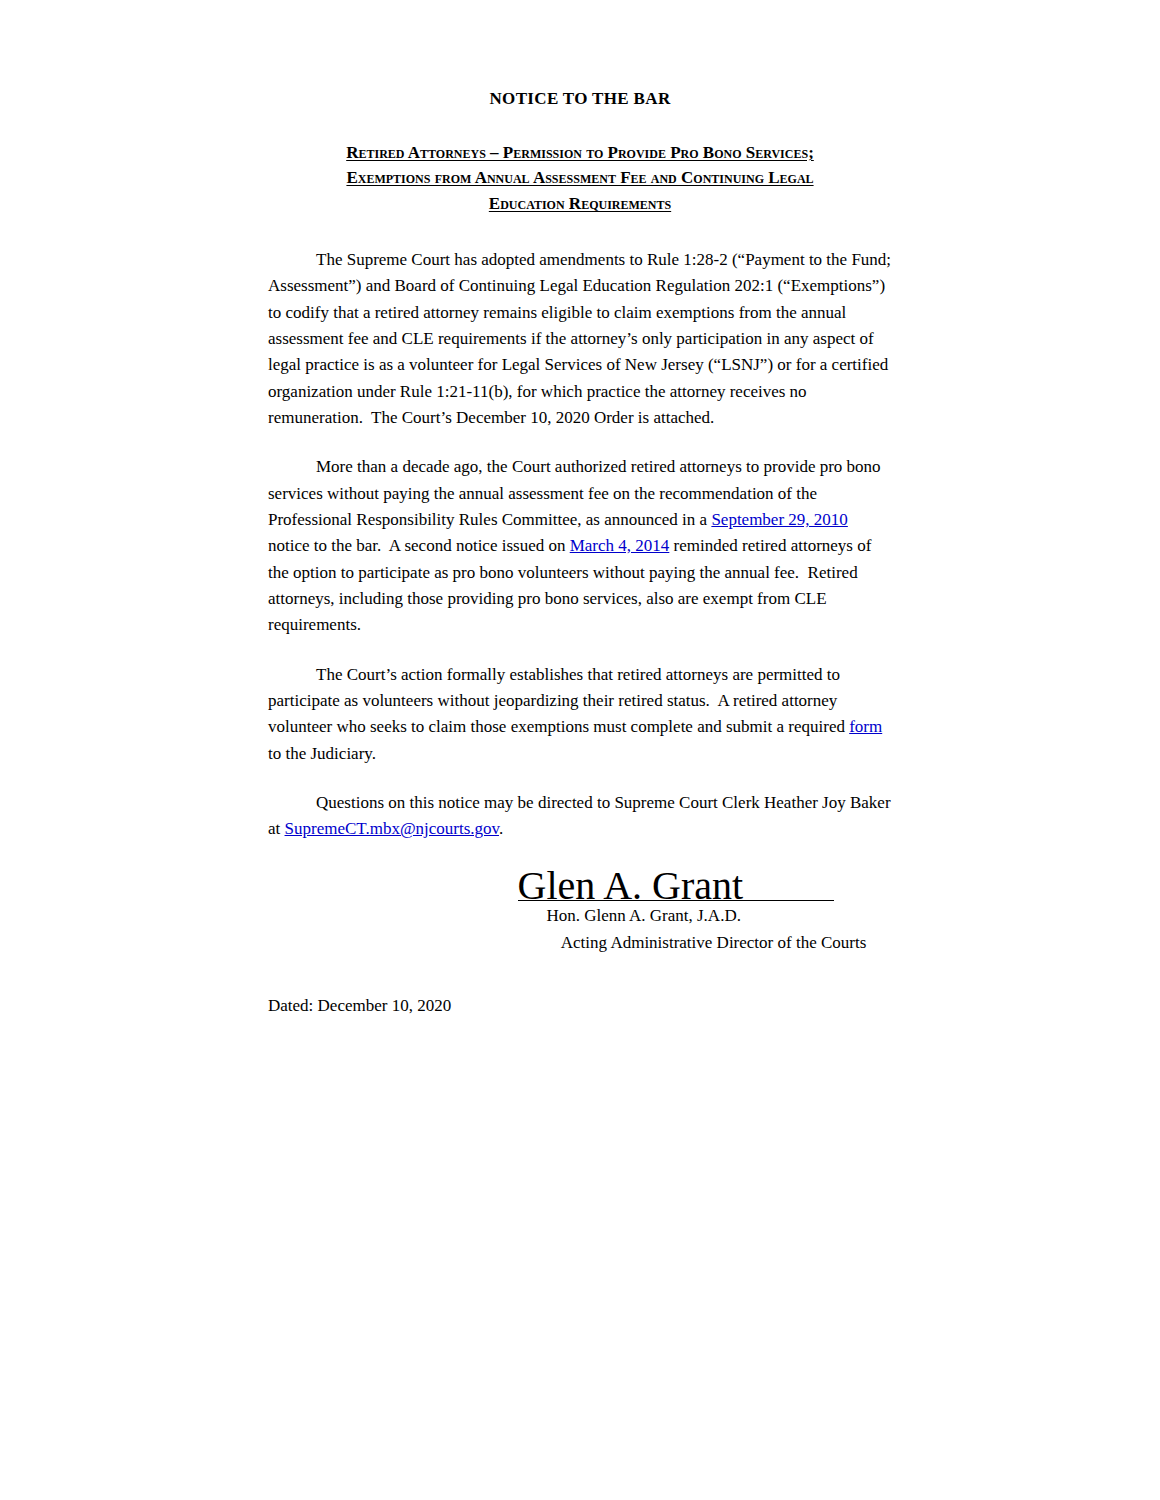NOTICE TO THE BAR
Retired Attorneys – Permission to Provide Pro Bono Services;
Exemptions from Annual Assessment Fee and Continuing Legal
Education Requirements
The Supreme Court has adopted amendments to Rule 1:28-2 (“Payment to the Fund; Assessment”) and Board of Continuing Legal Education Regulation 202:1 (“Exemptions”) to codify that a retired attorney remains eligible to claim exemptions from the annual assessment fee and CLE requirements if the attorney’s only participation in any aspect of legal practice is as a volunteer for Legal Services of New Jersey (“LSNJ”) or for a certified organization under Rule 1:21-11(b), for which practice the attorney receives no remuneration. The Court’s December 10, 2020 Order is attached.
More than a decade ago, the Court authorized retired attorneys to provide pro bono services without paying the annual assessment fee on the recommendation of the Professional Responsibility Rules Committee, as announced in a September 29, 2010 notice to the bar. A second notice issued on March 4, 2014 reminded retired attorneys of the option to participate as pro bono volunteers without paying the annual fee. Retired attorneys, including those providing pro bono services, also are exempt from CLE requirements.
The Court’s action formally establishes that retired attorneys are permitted to participate as volunteers without jeopardizing their retired status. A retired attorney volunteer who seeks to claim those exemptions must complete and submit a required form to the Judiciary.
Questions on this notice may be directed to Supreme Court Clerk Heather Joy Baker at SupremeCT.mbx@njcourts.gov.
Glen A. Grant
Hon. Glenn A. Grant, J.A.D.
Acting Administrative Director of the Courts
Dated: December 10, 2020